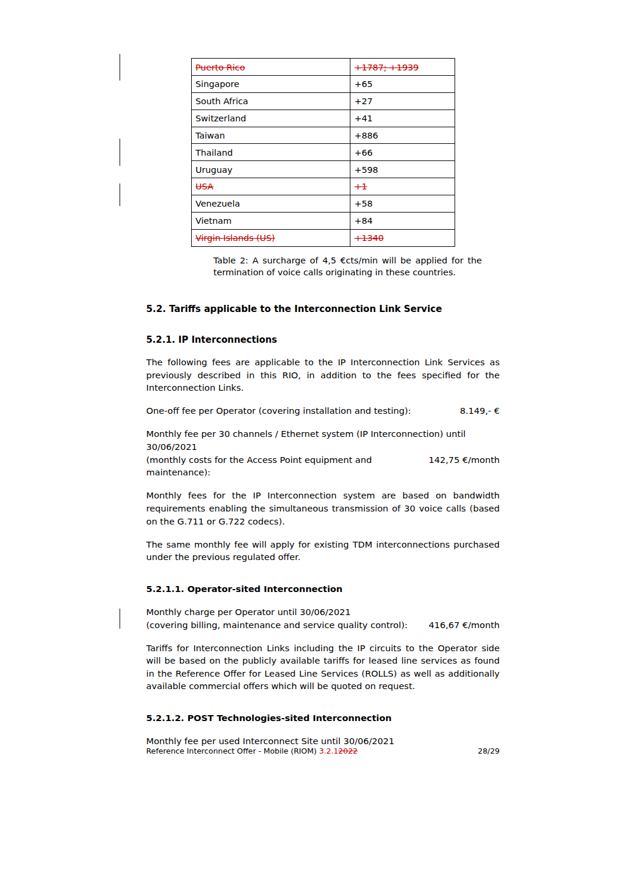| Puerto Rico | +1787; +1939 |
| Singapore | +65 |
| South Africa | +27 |
| Switzerland | +41 |
| Taiwan | +886 |
| Thailand | +66 |
| Uruguay | +598 |
| USA | +1 |
| Venezuela | +58 |
| Vietnam | +84 |
| Virgin Islands (US) | +1340 |
Table 2: A surcharge of 4,5 €cts/min will be applied for the termination of voice calls originating in these countries.
5.2. Tariffs applicable to the Interconnection Link Service
5.2.1. IP Interconnections
The following fees are applicable to the IP Interconnection Link Services as previously described in this RIO, in addition to the fees specified for the Interconnection Links.
One-off fee per Operator (covering installation and testing): 8.149,- €
Monthly fee per 30 channels / Ethernet system (IP Interconnection) until 30/06/2021
(monthly costs for the Access Point equipment and maintenance): 142,75 €/month
Monthly fees for the IP Interconnection system are based on bandwidth requirements enabling the simultaneous transmission of 30 voice calls (based on the G.711 or G.722 codecs).
The same monthly fee will apply for existing TDM interconnections purchased under the previous regulated offer.
5.2.1.1. Operator-sited Interconnection
Monthly charge per Operator until 30/06/2021
(covering billing, maintenance and service quality control): 416,67 €/month
Tariffs for Interconnection Links including the IP circuits to the Operator side will be based on the publicly available tariffs for leased line services as found in the Reference Offer for Leased Line Services (ROLLS) as well as additionally available commercial offers which will be quoted on request.
5.2.1.2. POST Technologies-sited Interconnection
Monthly fee per used Interconnect Site until 30/06/2021
Reference Interconnect Offer - Mobile (RIOM) 3.2.12022
28/29